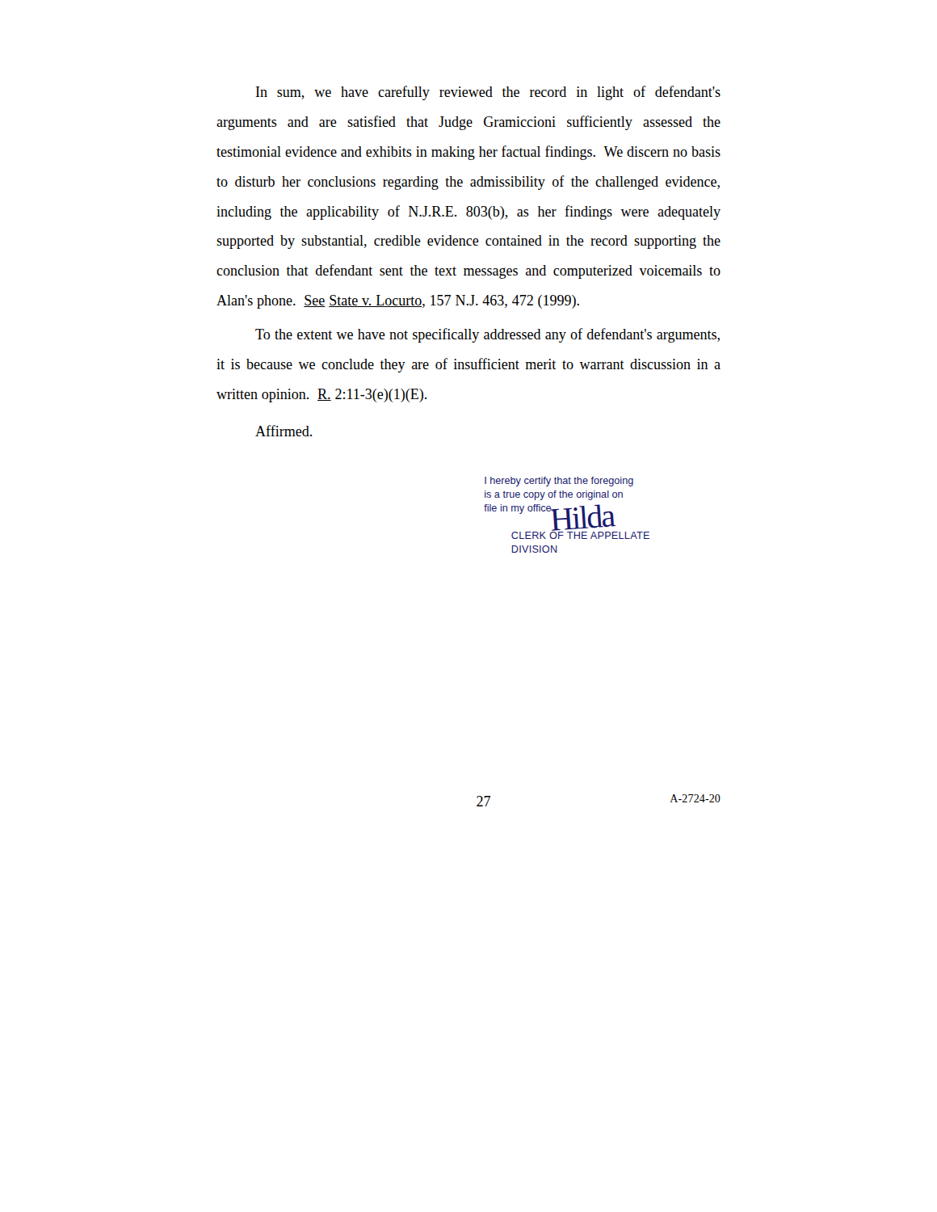In sum, we have carefully reviewed the record in light of defendant's arguments and are satisfied that Judge Gramiccioni sufficiently assessed the testimonial evidence and exhibits in making her factual findings. We discern no basis to disturb her conclusions regarding the admissibility of the challenged evidence, including the applicability of N.J.R.E. 803(b), as her findings were adequately supported by substantial, credible evidence contained in the record supporting the conclusion that defendant sent the text messages and computerized voicemails to Alan's phone. See State v. Locurto, 157 N.J. 463, 472 (1999).
To the extent we have not specifically addressed any of defendant's arguments, it is because we conclude they are of insufficient merit to warrant discussion in a written opinion. R. 2:11-3(e)(1)(E).
Affirmed.
I hereby certify that the foregoing
is a true copy of the original on
file in my office.
Hilda
CLERK OF THE APPELLATE DIVISION
27 A-2724-20